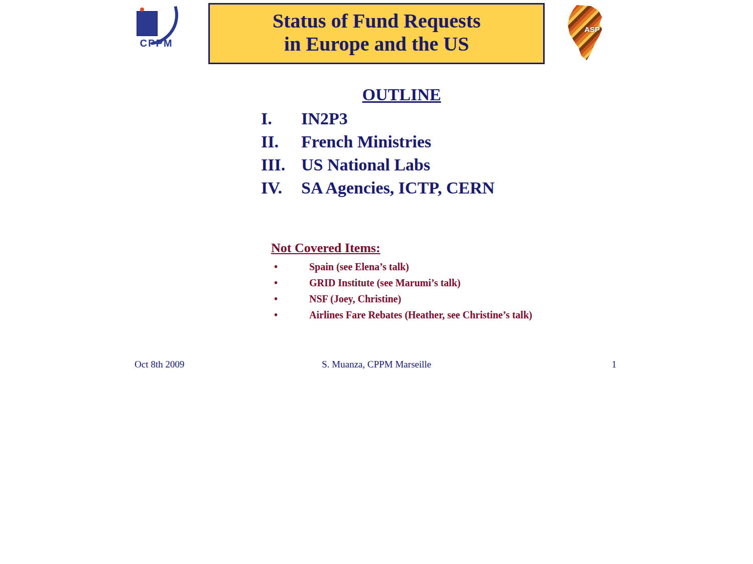CPPM
ASP
Status of Fund Requests
in Europe and the US
OUTLINE
I. IN2P3
II. French Ministries
III. US National Labs
IV. SA Agencies, ICTP, CERN
Not Covered Items:
•Spain (see Elena’s talk)
•GRID Institute (see Marumi’s talk)
•NSF (Joey, Christine)
•Airlines Fare Rebates (Heather, see Christine’s talk)
Oct 8th 2009 S. Muanza, CPPM Marseille 1